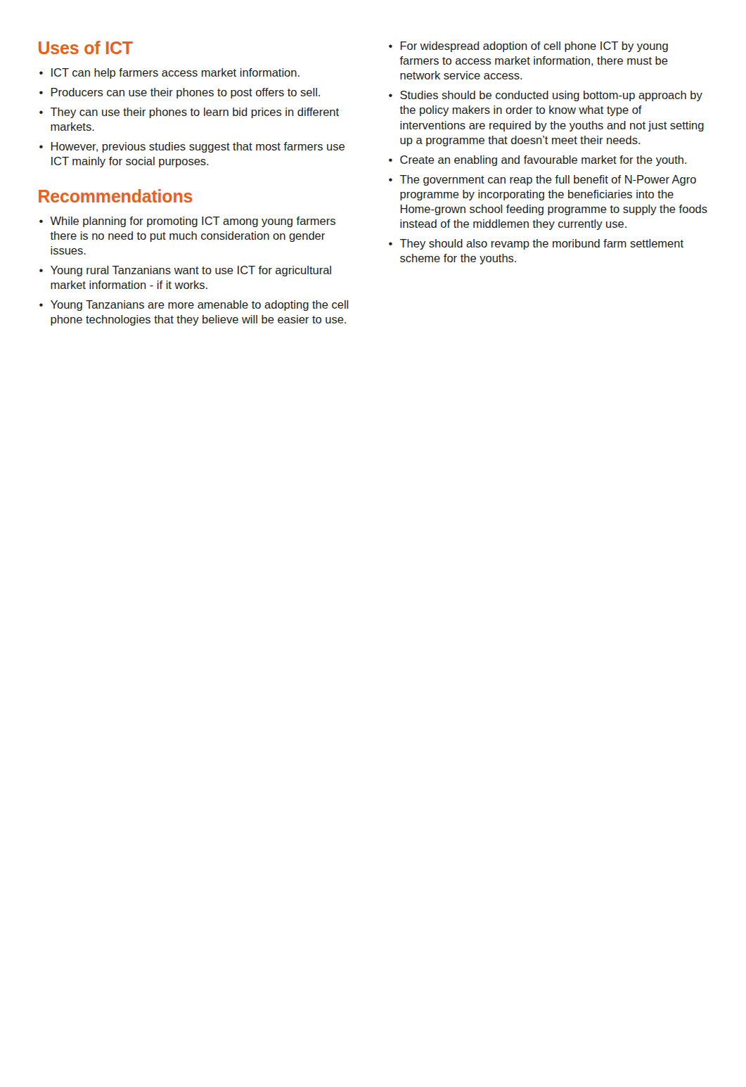Uses of ICT
ICT can help farmers access market information.
Producers can use their phones to post offers to sell.
They can use their phones to learn bid prices in different markets.
However, previous studies suggest that most farmers use ICT mainly for social purposes.
Recommendations
While planning for promoting ICT among young farmers there is no need to put much consideration on gender issues.
Young rural Tanzanians want to use ICT for agricultural market information - if it works.
Young Tanzanians are more amenable to adopting the cell phone technologies that they believe will be easier to use.
For widespread adoption of cell phone ICT by young farmers to access market information, there must be network service access.
Studies should be conducted using bottom-up approach by the policy makers in order to know what type of interventions are required by the youths and not just setting up a programme that doesn’t meet their needs.
Create an enabling and favourable market for the youth.
The government can reap the full benefit of N-Power Agro programme by incorporating the beneficiaries into the Home-grown school feeding programme to supply the foods instead of the middlemen they currently use.
They should also revamp the moribund farm settlement scheme for the youths.